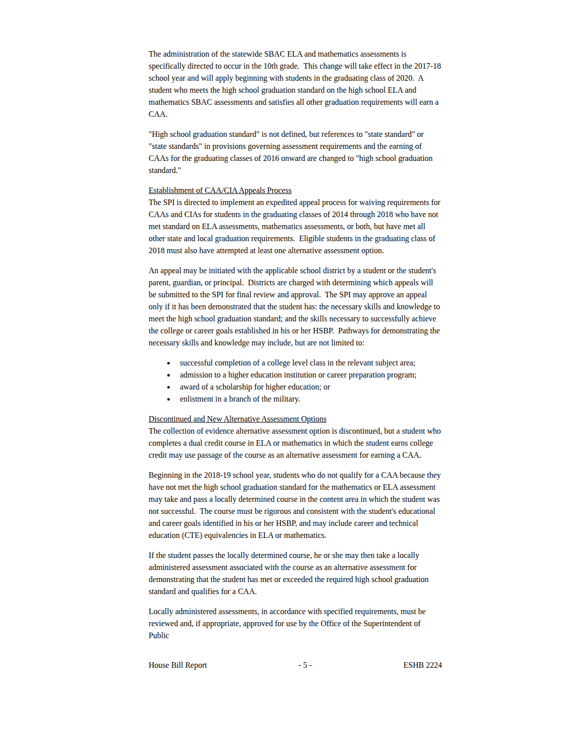The administration of the statewide SBAC ELA and mathematics assessments is specifically directed to occur in the 10th grade. This change will take effect in the 2017-18 school year and will apply beginning with students in the graduating class of 2020. A student who meets the high school graduation standard on the high school ELA and mathematics SBAC assessments and satisfies all other graduation requirements will earn a CAA.
"High school graduation standard" is not defined, but references to "state standard" or "state standards" in provisions governing assessment requirements and the earning of CAAs for the graduating classes of 2016 onward are changed to "high school graduation standard."
Establishment of CAA/CIA Appeals Process
The SPI is directed to implement an expedited appeal process for waiving requirements for CAAs and CIAs for students in the graduating classes of 2014 through 2018 who have not met standard on ELA assessments, mathematics assessments, or both, but have met all other state and local graduation requirements. Eligible students in the graduating class of 2018 must also have attempted at least one alternative assessment option.
An appeal may be initiated with the applicable school district by a student or the student's parent, guardian, or principal. Districts are charged with determining which appeals will be submitted to the SPI for final review and approval. The SPI may approve an appeal only if it has been demonstrated that the student has: the necessary skills and knowledge to meet the high school graduation standard; and the skills necessary to successfully achieve the college or career goals established in his or her HSBP. Pathways for demonstrating the necessary skills and knowledge may include, but are not limited to:
successful completion of a college level class in the relevant subject area;
admission to a higher education institution or career preparation program;
award of a scholarship for higher education; or
enlistment in a branch of the military.
Discontinued and New Alternative Assessment Options
The collection of evidence alternative assessment option is discontinued, but a student who completes a dual credit course in ELA or mathematics in which the student earns college credit may use passage of the course as an alternative assessment for earning a CAA.
Beginning in the 2018-19 school year, students who do not qualify for a CAA because they have not met the high school graduation standard for the mathematics or ELA assessment may take and pass a locally determined course in the content area in which the student was not successful. The course must be rigorous and consistent with the student's educational and career goals identified in his or her HSBP, and may include career and technical education (CTE) equivalencies in ELA or mathematics.
If the student passes the locally determined course, he or she may then take a locally administered assessment associated with the course as an alternative assessment for demonstrating that the student has met or exceeded the required high school graduation standard and qualifies for a CAA.
Locally administered assessments, in accordance with specified requirements, must be reviewed and, if appropriate, approved for use by the Office of the Superintendent of Public
House Bill Report
- 5 -
ESHB 2224